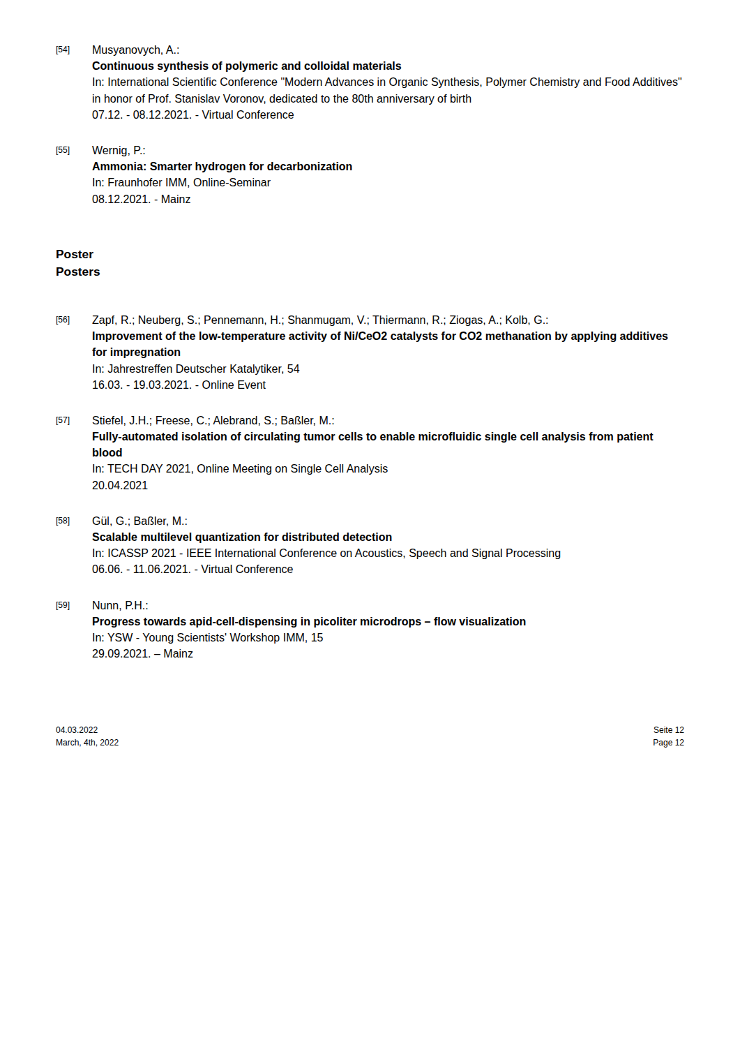[54]
Musyanovych, A.:
Continuous synthesis of polymeric and colloidal materials
In: International Scientific Conference "Modern Advances in Organic Synthesis, Polymer Chemistry and Food Additives" in honor of Prof. Stanislav Voronov, dedicated to the 80th anniversary of birth
07.12. - 08.12.2021. - Virtual Conference
[55]
Wernig, P.:
Ammonia: Smarter hydrogen for decarbonization
In: Fraunhofer IMM, Online-Seminar
08.12.2021. - Mainz
Poster
Posters
[56]
Zapf, R.; Neuberg, S.; Pennemann, H.; Shanmugam, V.; Thiermann, R.; Ziogas, A.; Kolb, G.:
Improvement of the low-temperature activity of Ni/CeO2 catalysts for CO2 methanation by applying additives for impregnation
In: Jahrestreffen Deutscher Katalytiker, 54
16.03. - 19.03.2021. - Online Event
[57]
Stiefel, J.H.; Freese, C.; Alebrand, S.; Baßler, M.:
Fully-automated isolation of circulating tumor cells to enable microfluidic single cell analysis from patient blood
In: TECH DAY 2021, Online Meeting on Single Cell Analysis
20.04.2021
[58]
Gül, G.; Baßler, M.:
Scalable multilevel quantization for distributed detection
In: ICASSP 2021 - IEEE International Conference on Acoustics, Speech and Signal Processing
06.06. - 11.06.2021. - Virtual Conference
[59]
Nunn, P.H.:
Progress towards apid-cell-dispensing in picoliter microdrops – flow visualization
In: YSW - Young Scientists' Workshop IMM, 15
29.09.2021. – Mainz
04.03.2022
March, 4th, 2022
Seite 12
Page 12